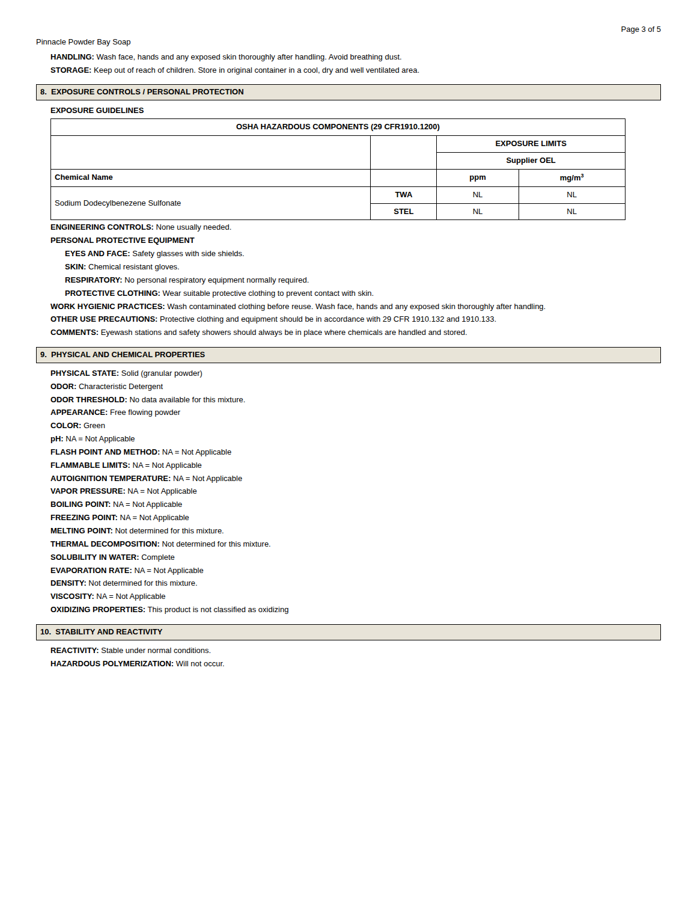Page 3 of 5
Pinnacle Powder Bay Soap
HANDLING: Wash face, hands and any exposed skin thoroughly after handling. Avoid breathing dust.
STORAGE: Keep out of reach of children. Store in original container in a cool, dry and well ventilated area.
8. EXPOSURE CONTROLS / PERSONAL PROTECTION
EXPOSURE GUIDELINES
| OSHA HAZARDOUS COMPONENTS (29 CFR1910.1200) |
| | | EXPOSURE LIMITS |
| Supplier OEL |
| Chemical Name | | ppm | mg/m 3 |
| Sodium Dodecylbenezene Sulfonate | TWA | NL | NL |
| STEL | NL | NL |
ENGINEERING CONTROLS: None usually needed.
PERSONAL PROTECTIVE EQUIPMENT
EYES AND FACE: Safety glasses with side shields.
SKIN: Chemical resistant gloves.
RESPIRATORY: No personal respiratory equipment normally required.
PROTECTIVE CLOTHING: Wear suitable protective clothing to prevent contact with skin.
WORK HYGIENIC PRACTICES: Wash contaminated clothing before reuse. Wash face, hands and any exposed skin thoroughly after handling.
OTHER USE PRECAUTIONS: Protective clothing and equipment should be in accordance with 29 CFR 1910.132 and 1910.133.
COMMENTS: Eyewash stations and safety showers should always be in place where chemicals are handled and stored.
9. PHYSICAL AND CHEMICAL PROPERTIES
PHYSICAL STATE: Solid (granular powder)
ODOR: Characteristic Detergent
ODOR THRESHOLD: No data available for this mixture.
APPEARANCE: Free flowing powder
COLOR: Green
pH: NA = Not Applicable
FLASH POINT AND METHOD: NA = Not Applicable
FLAMMABLE LIMITS: NA = Not Applicable
AUTOIGNITION TEMPERATURE: NA = Not Applicable
VAPOR PRESSURE: NA = Not Applicable
BOILING POINT: NA = Not Applicable
FREEZING POINT: NA = Not Applicable
MELTING POINT: Not determined for this mixture.
THERMAL DECOMPOSITION: Not determined for this mixture.
SOLUBILITY IN WATER: Complete
EVAPORATION RATE: NA = Not Applicable
DENSITY: Not determined for this mixture.
VISCOSITY: NA = Not Applicable
OXIDIZING PROPERTIES: This product is not classified as oxidizing
10. STABILITY AND REACTIVITY
REACTIVITY: Stable under normal conditions.
HAZARDOUS POLYMERIZATION: Will not occur.